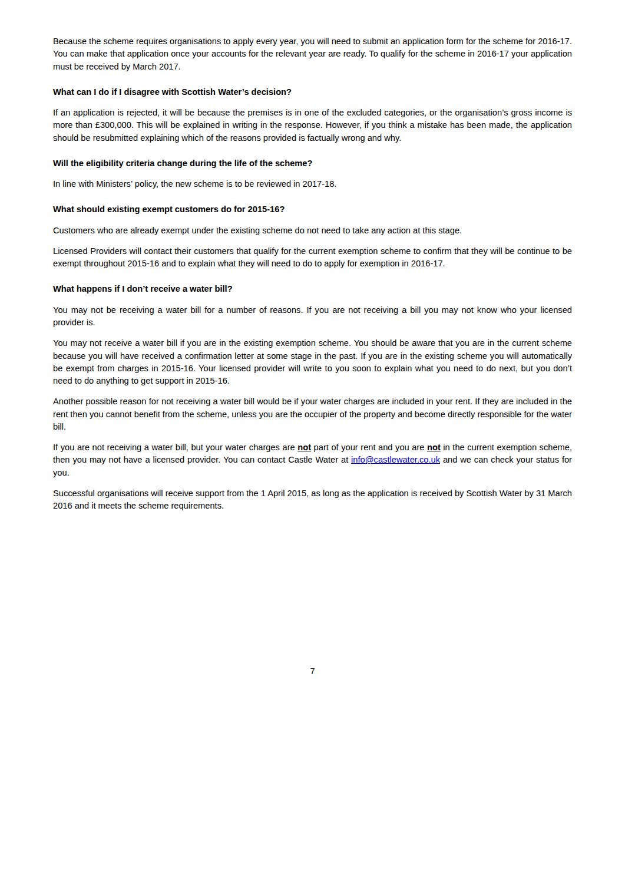Because the scheme requires organisations to apply every year, you will need to submit an application form for the scheme for 2016-17. You can make that application once your accounts for the relevant year are ready. To qualify for the scheme in 2016-17 your application must be received by March 2017.
What can I do if I disagree with Scottish Water’s decision?
If an application is rejected, it will be because the premises is in one of the excluded categories, or the organisation’s gross income is more than £300,000. This will be explained in writing in the response. However, if you think a mistake has been made, the application should be resubmitted explaining which of the reasons provided is factually wrong and why.
Will the eligibility criteria change during the life of the scheme?
In line with Ministers’ policy, the new scheme is to be reviewed in 2017-18.
What should existing exempt customers do for 2015-16?
Customers who are already exempt under the existing scheme do not need to take any action at this stage.
Licensed Providers will contact their customers that qualify for the current exemption scheme to confirm that they will be continue to be exempt throughout 2015-16 and to explain what they will need to do to apply for exemption in 2016-17.
What happens if I don’t receive a water bill?
You may not be receiving a water bill for a number of reasons. If you are not receiving a bill you may not know who your licensed provider is.
You may not receive a water bill if you are in the existing exemption scheme. You should be aware that you are in the current scheme because you will have received a confirmation letter at some stage in the past. If you are in the existing scheme you will automatically be exempt from charges in 2015-16. Your licensed provider will write to you soon to explain what you need to do next, but you don’t need to do anything to get support in 2015-16.
Another possible reason for not receiving a water bill would be if your water charges are included in your rent. If they are included in the rent then you cannot benefit from the scheme, unless you are the occupier of the property and become directly responsible for the water bill.
If you are not receiving a water bill, but your water charges are not part of your rent and you are not in the current exemption scheme, then you may not have a licensed provider. You can contact Castle Water at info@castlewater.co.uk and we can check your status for you.
Successful organisations will receive support from the 1 April 2015, as long as the application is received by Scottish Water by 31 March 2016 and it meets the scheme requirements.
7